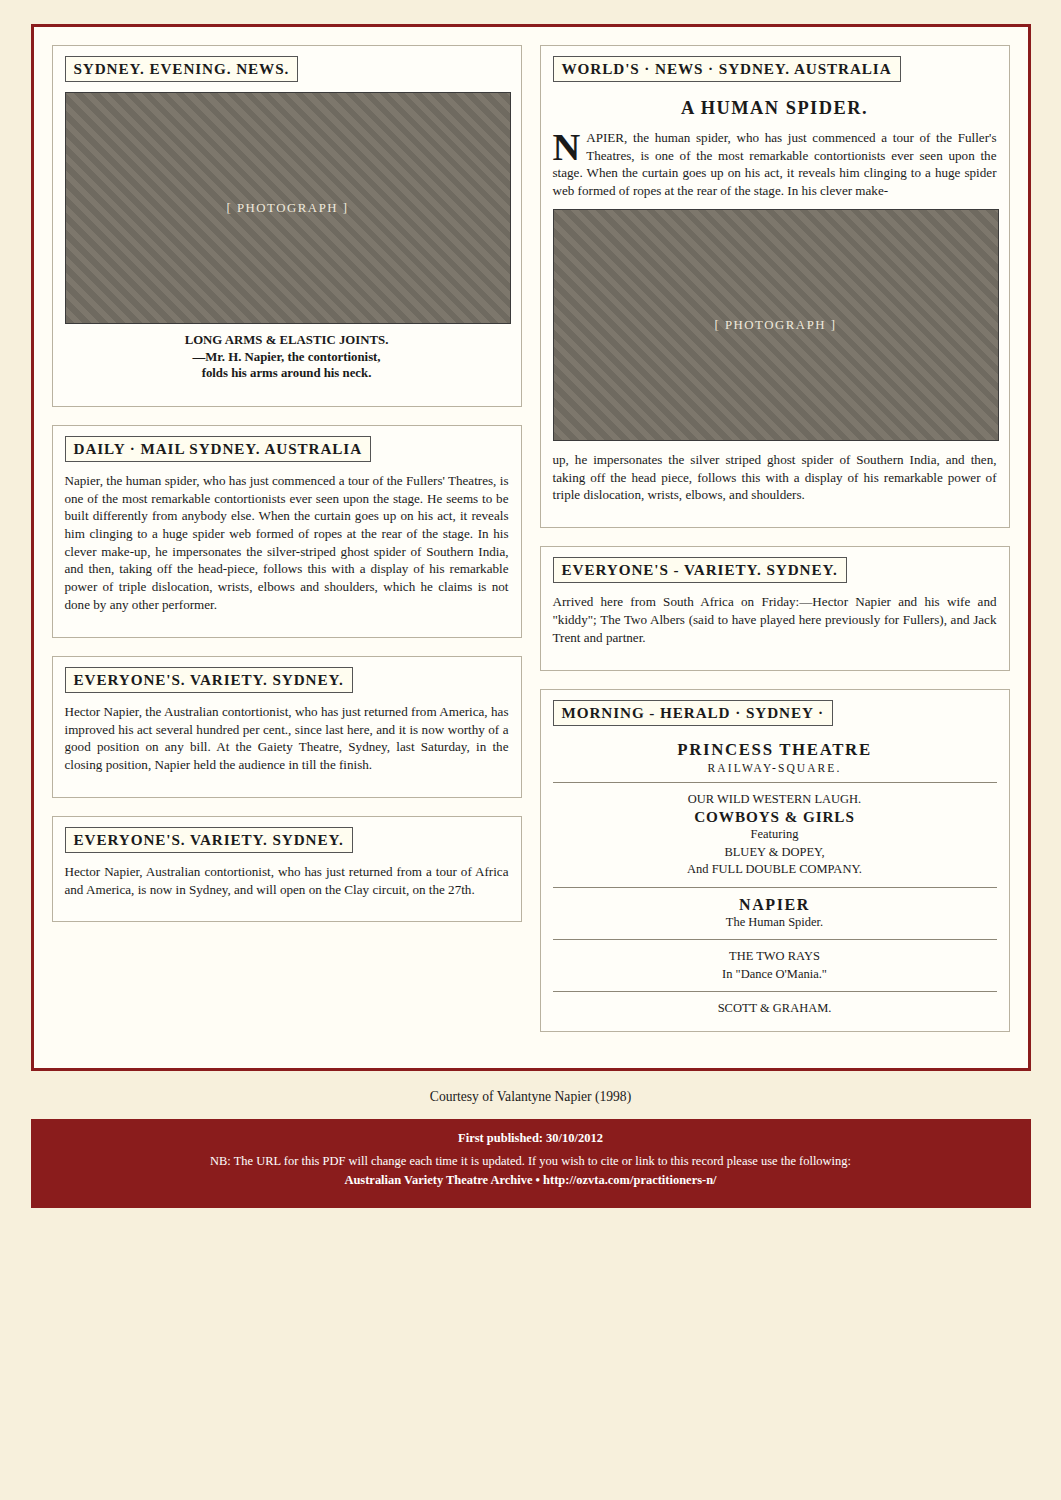SYDNEY. EVENING. NEWS.
LONG ARMS & ELASTIC JOINTS.
—Mr. H. Napier, the contortionist,
folds his arms around his neck.
DAILY · MAIL SYDNEY. AUSTRALIA
Napier, the human spider, who has just commenced a tour of the Fullers' Theatres, is one of the most remarkable contortionists ever seen upon the stage. He seems to be built differently from anybody else. When the curtain goes up on his act, it reveals him clinging to a huge spider web formed of ropes at the rear of the stage. In his clever make-up, he impersonates the silver-striped ghost spider of Southern India, and then, taking off the head-piece, follows this with a display of his remarkable power of triple dislocation, wrists, elbows and shoulders, which he claims is not done by any other performer.
EVERYONE'S. VARIETY. SYDNEY.
Hector Napier, the Australian contortionist, who has just returned from America, has improved his act several hundred per cent., since last here, and it is now worthy of a good position on any bill. At the Gaiety Theatre, Sydney, last Saturday, in the closing position, Napier held the audience in till the finish.
EVERYONE'S. VARIETY. SYDNEY.
Hector Napier, Australian contortionist, who has just returned from a tour of Africa and America, is now in Sydney, and will open on the Clay circuit, on the 27th.
WORLD'S · NEWS · SYDNEY. AUSTRALIA
A Human Spider.
NAPIER, the human spider, who has just commenced a tour of the Fuller's Theatres, is one of the most remarkable contortionists ever seen upon the stage. When the curtain goes up on his act, it reveals him clinging to a huge spider web formed of ropes at the rear of the stage. In his clever make-
up, he impersonates the silver striped ghost spider of Southern India, and then, taking off the head piece, follows this with a display of his remarkable power of triple dislocation, wrists, elbows, and shoulders.
EVERYONE'S - VARIETY. SYDNEY.
Arrived here from South Africa on Friday:—Hector Napier and his wife and "kiddy"; The Two Albers (said to have played here previously for Fullers), and Jack Trent and partner.
MORNING - HERALD · SYDNEY ·
PRINCESS THEATRE
Railway-Square.
OUR WILD WESTERN LAUGH.
COWBOYS & GIRLS
Featuring
BLUEY & DOPEY,
And FULL DOUBLE COMPANY.
NAPIER
The Human Spider.
THE TWO RAYS
In "Dance O'Mania."
SCOTT & GRAHAM.
Courtesy of Valantyne Napier (1998)
First published: 30/10/2012 NB: The URL for this PDF will change each time it is updated. If you wish to cite or link to this record please use the following:
Australian Variety Theatre Archive • http://ozvta.com/practitioners-n/